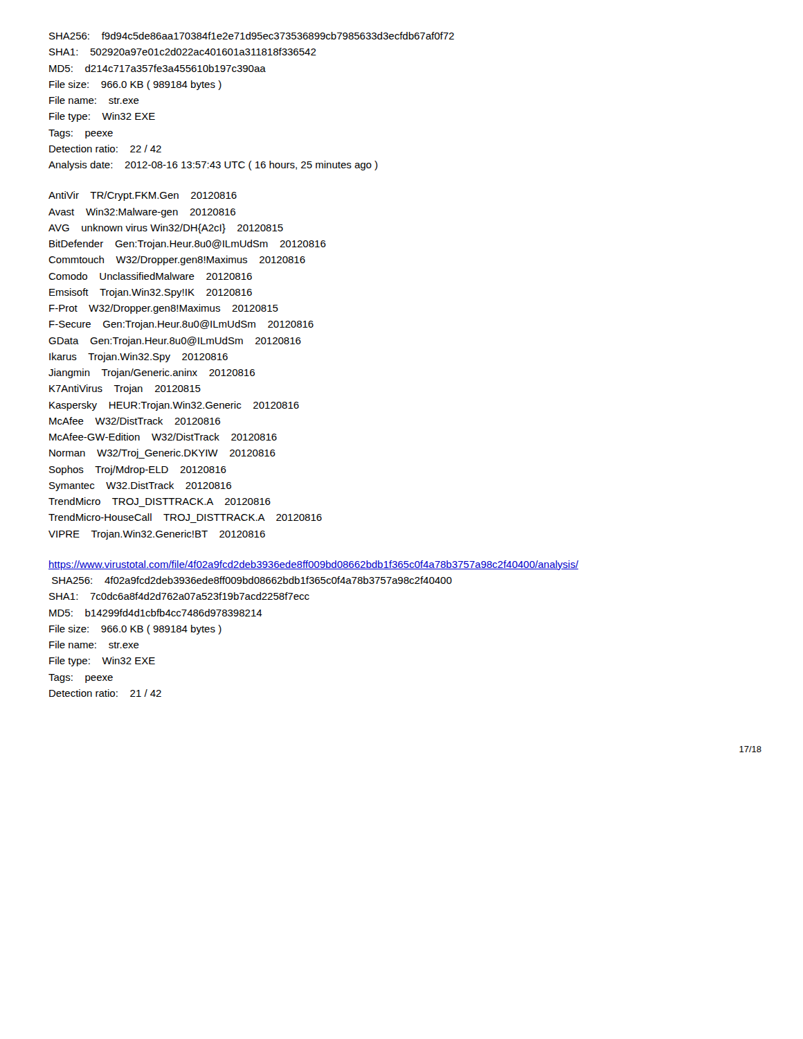SHA256:    f9d94c5de86aa170384f1e2e71d95ec373536899cb7985633d3ecfdb67af0f72
SHA1:    502920a97e01c2d022ac401601a311818f336542
MD5:    d214c717a357fe3a455610b197c390aa
File size:    966.0 KB ( 989184 bytes )
File name:    str.exe
File type:    Win32 EXE
Tags:    peexe
Detection ratio:    22 / 42
Analysis date:    2012-08-16 13:57:43 UTC ( 16 hours, 25 minutes ago )
AntiVir    TR/Crypt.FKM.Gen    20120816
Avast    Win32:Malware-gen    20120816
AVG    unknown virus Win32/DH{A2cI}    20120815
BitDefender    Gen:Trojan.Heur.8u0@ILmUdSm    20120816
Commtouch    W32/Dropper.gen8!Maximus    20120816
Comodo    UnclassifiedMalware    20120816
Emsisoft    Trojan.Win32.Spy!IK    20120816
F-Prot    W32/Dropper.gen8!Maximus    20120815
F-Secure    Gen:Trojan.Heur.8u0@ILmUdSm    20120816
GData    Gen:Trojan.Heur.8u0@ILmUdSm    20120816
Ikarus    Trojan.Win32.Spy    20120816
Jiangmin    Trojan/Generic.aninx    20120816
K7AntiVirus    Trojan    20120815
Kaspersky    HEUR:Trojan.Win32.Generic    20120816
McAfee    W32/DistTrack    20120816
McAfee-GW-Edition    W32/DistTrack    20120816
Norman    W32/Troj_Generic.DKYIW    20120816
Sophos    Troj/Mdrop-ELD    20120816
Symantec    W32.DistTrack    20120816
TrendMicro    TROJ_DISTTRACK.A    20120816
TrendMicro-HouseCall    TROJ_DISTTRACK.A    20120816
VIPRE    Trojan.Win32.Generic!BT    20120816
https://www.virustotal.com/file/4f02a9fcd2deb3936ede8ff009bd08662bdb1f365c0f4a78b3757a98c2f40400/analysis/
 SHA256:    4f02a9fcd2deb3936ede8ff009bd08662bdb1f365c0f4a78b3757a98c2f40400
SHA1:    7c0dc6a8f4d2d762a07a523f19b7acd2258f7ecc
MD5:    b14299fd4d1cbfb4cc7486d978398214
File size:    966.0 KB ( 989184 bytes )
File name:    str.exe
File type:    Win32 EXE
Tags:    peexe
Detection ratio:    21 / 42
17/18